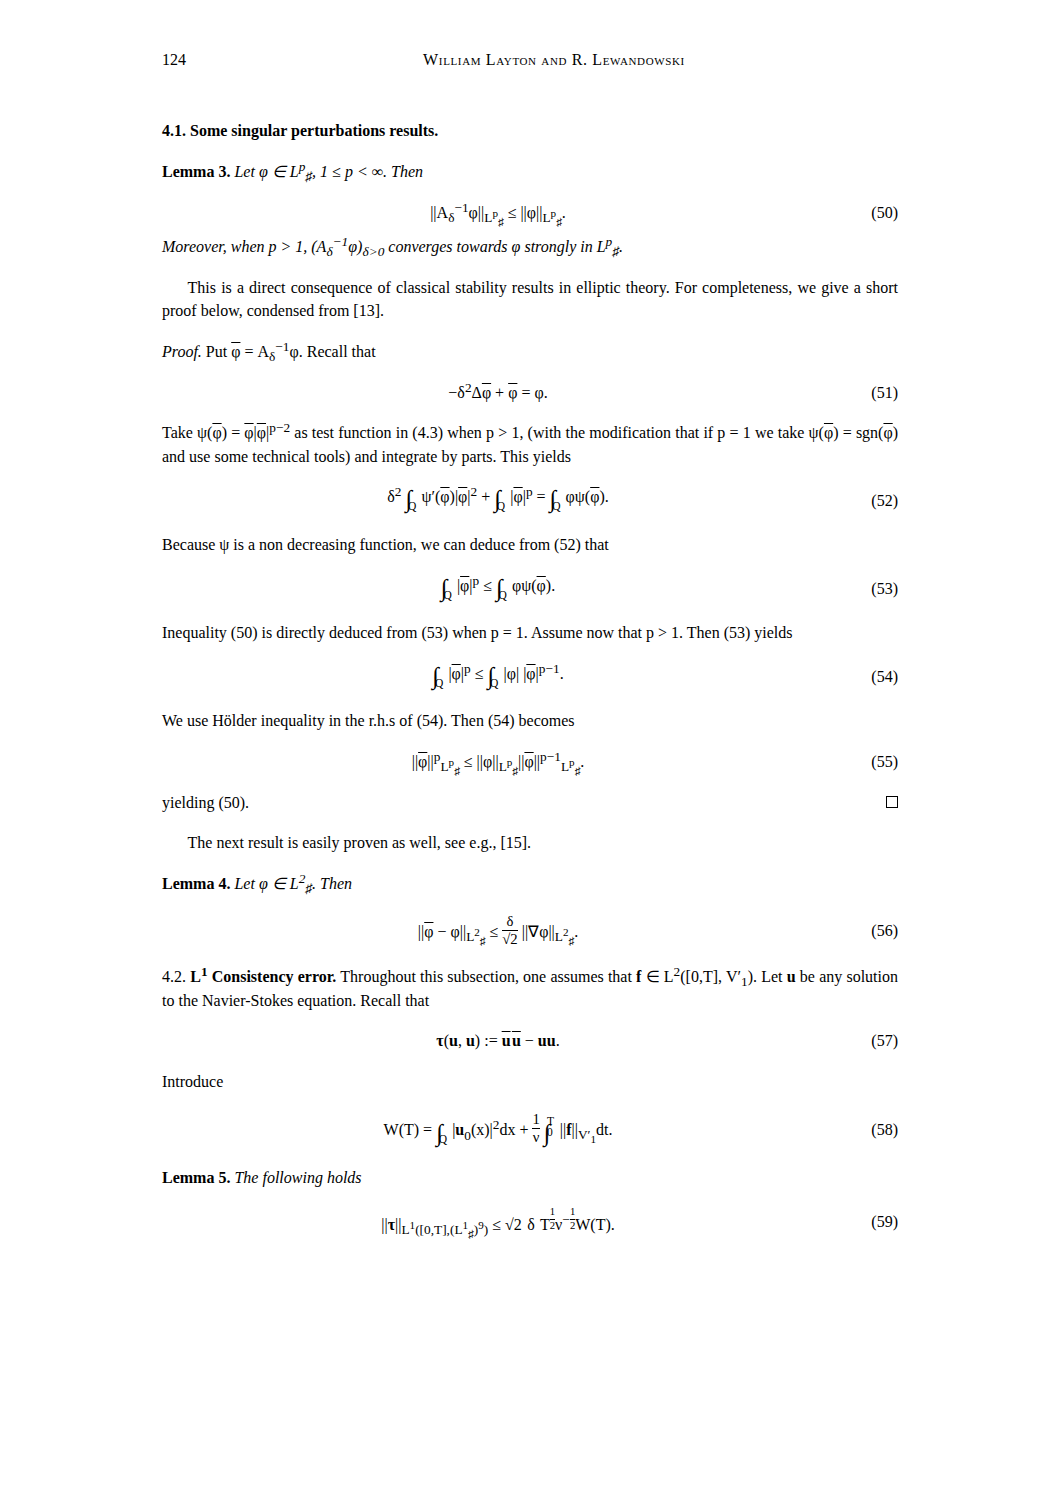124 William Layton and R. Lewandowski
4.1. Some singular perturbations results.
Lemma 3. Let φ ∈ Lp♯, 1 ≤ p < ∞. Then
||Aδ−1φ||Lp♯ ≤ ||φ||Lp♯. (50)
Moreover, when p > 1, (Aδ−1φ)δ>0 converges towards φ strongly in Lp♯.
This is a direct consequence of classical stability results in elliptic theory. For completeness, we give a short proof below, condensed from [13].
Proof. Put φ = Aδ−1φ. Recall that
−δ2Δφ + φ = φ. (51)
Take ψ(φ) = φ|φ|p−2 as test function in (4.3) when p > 1, (with the modification that if p = 1 we take ψ(φ) = sgn(φ) and use some technical tools) and integrate by parts. This yields
δ2 ∫Q ψ′(φ)|φ|2 + ∫Q |φ|p = ∫Q φψ(φ). (52)
Because ψ is a non decreasing function, we can deduce from (52) that
∫Q |φ|p ≤ ∫Q φψ(φ). (53)
Inequality (50) is directly deduced from (53) when p = 1. Assume now that p > 1. Then (53) yields
∫Q |φ|p ≤ ∫Q |φ| |φ|p−1. (54)
We use Hölder inequality in the r.h.s of (54). Then (54) becomes
||φ||pLp♯ ≤ ||φ||Lp♯||φ||p−1Lp♯. (55)
yielding (50).
The next result is easily proven as well, see e.g., [15].
Lemma 4. Let φ ∈ L2♯. Then
||φ − φ||L2♯ ≤ δ√2 ||∇φ||L2♯. (56)
4.2. L1 Consistency error. Throughout this subsection, one assumes that f ∈ L2([0,T], V′1). Let u be any solution to the Navier-Stokes equation. Recall that
τ(u, u) := u u − uu. (57)
Introduce
W(T) = ∫Q |u0(x)|2dx + 1 ν ∫T 0 ||f||V′1dt. (58)
Lemma 5. The following holds
||τ||L1([0,T],(L1♯)9) ≤ √2  δ  T12ν−12W(T). (59)